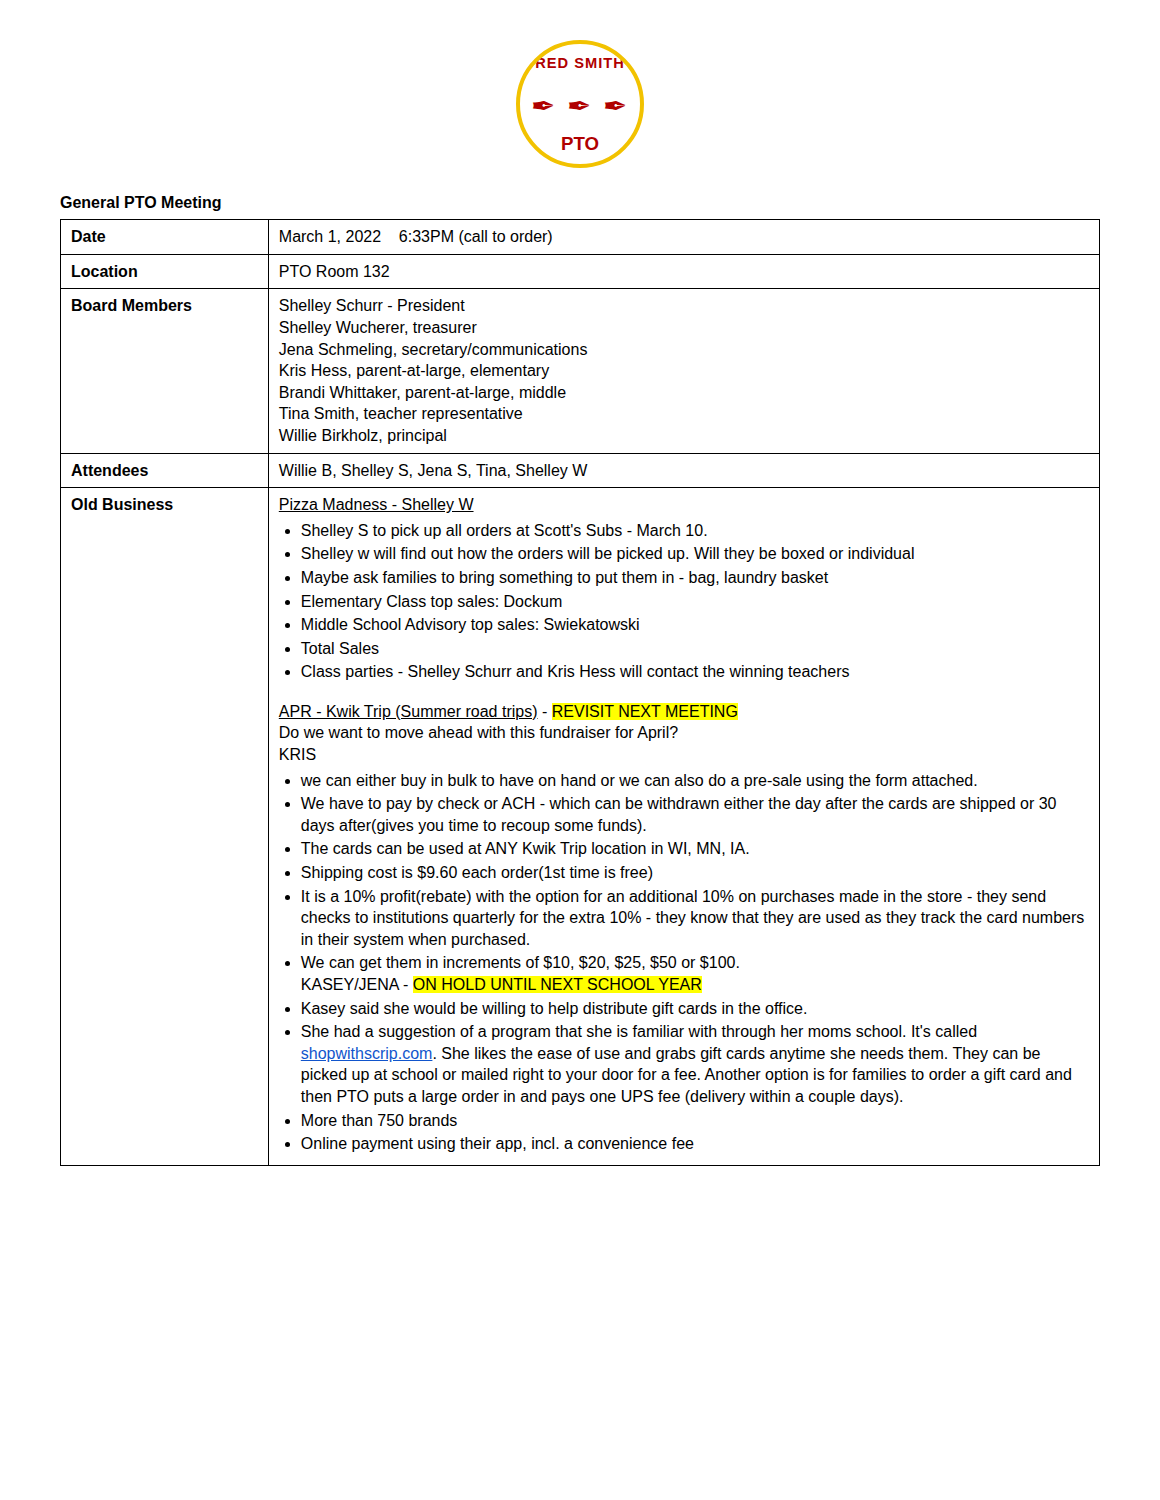RED SMITH
✒ ✒ ✒
PTO
General PTO Meeting
| Date | March 1, 2022 6:33PM (call to order) |
| Location | PTO Room 132 |
| Board Members | Shelley Schurr - President Shelley Wucherer, treasurer Jena Schmeling, secretary/communications Kris Hess, parent-at-large, elementary Brandi Whittaker, parent-at-large, middle Tina Smith, teacher representative Willie Birkholz, principal |
| Attendees | Willie B, Shelley S, Jena S, Tina, Shelley W |
| Old Business | Pizza Madness - Shelley W Shelley S to pick up all orders at Scott's Subs - March 10. Shelley w will find out how the orders will be picked up. Will they be boxed or individual Maybe ask families to bring something to put them in - bag, laundry basket Elementary Class top sales: Dockum Middle School Advisory top sales: Swiekatowski Total Sales Class parties - Shelley Schurr and Kris Hess will contact the winning teachers APR - Kwik Trip (Summer road trips) - REVISIT NEXT MEETING Do we want to move ahead with this fundraiser for April? KRIS we can either buy in bulk to have on hand or we can also do a pre-sale using the form attached. We have to pay by check or ACH - which can be withdrawn either the day after the cards are shipped or 30 days after(gives you time to recoup some funds). The cards can be used at ANY Kwik Trip location in WI, MN, IA. Shipping cost is $9.60 each order(1st time is free) It is a 10% profit(rebate) with the option for an additional 10% on purchases made in the store - they send checks to institutions quarterly for the extra 10% - they know that they are used as they track the card numbers in their system when purchased. We can get them in increments of $10, $20, $25, $50 or $100. KASEY/JENA - ON HOLD UNTIL NEXT SCHOOL YEAR Kasey said she would be willing to help distribute gift cards in the office. She had a suggestion of a program that she is familiar with through her moms school. It's called shopwithscrip.com . She likes the ease of use and grabs gift cards anytime she needs them. They can be picked up at school or mailed right to your door for a fee. Another option is for families to order a gift card and then PTO puts a large order in and pays one UPS fee (delivery within a couple days). More than 750 brands Online payment using their app, incl. a convenience fee |